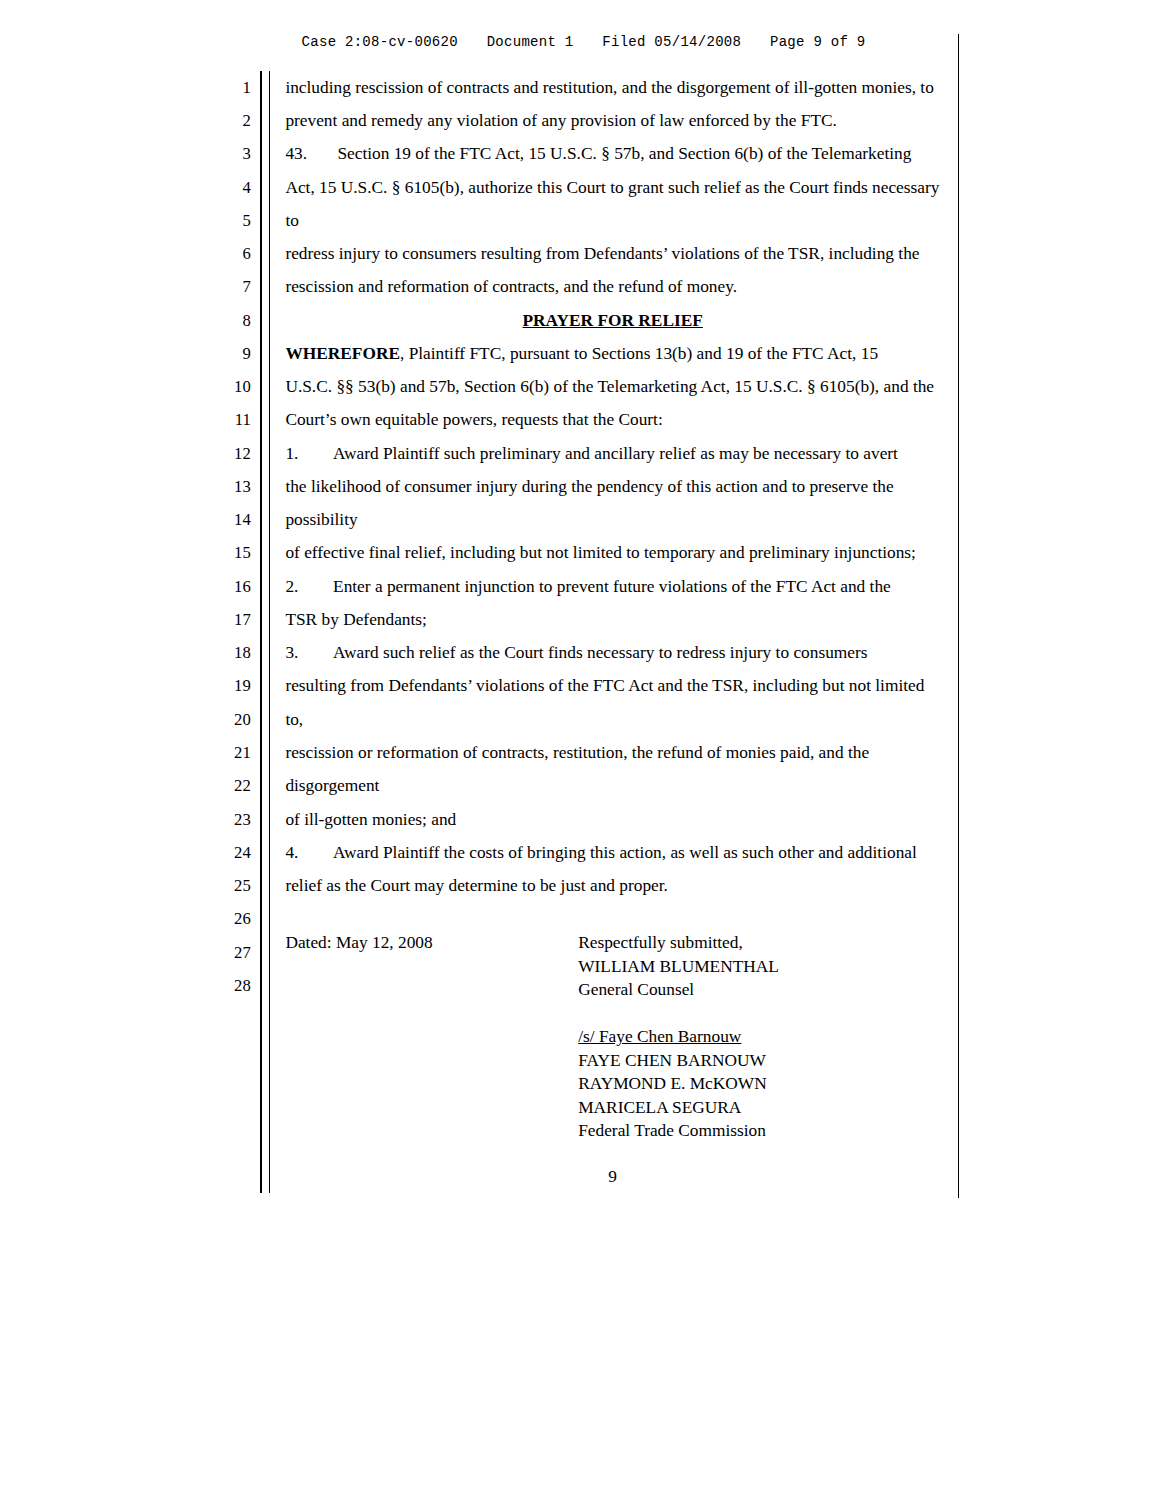Case 2:08-cv-00620 Document 1 Filed 05/14/2008 Page 9 of 9
1
2
3
4
5
6
7
8
9
10
11
12
13
14
15
16
17
18
19
20
21
22
23
24
25
26
27
28
including rescission of contracts and restitution, and the disgorgement of ill-gotten monies, to
prevent and remedy any violation of any provision of law enforced by the FTC.
43. Section 19 of the FTC Act, 15 U.S.C. § 57b, and Section 6(b) of the Telemarketing
Act, 15 U.S.C. § 6105(b), authorize this Court to grant such relief as the Court finds necessary to
redress injury to consumers resulting from Defendants’ violations of the TSR, including the
rescission and reformation of contracts, and the refund of money.
PRAYER FOR RELIEF
WHEREFORE, Plaintiff FTC, pursuant to Sections 13(b) and 19 of the FTC Act, 15
U.S.C. §§ 53(b) and 57b, Section 6(b) of the Telemarketing Act, 15 U.S.C. § 6105(b), and the
Court’s own equitable powers, requests that the Court:
1. Award Plaintiff such preliminary and ancillary relief as may be necessary to avert
the likelihood of consumer injury during the pendency of this action and to preserve the possibility
of effective final relief, including but not limited to temporary and preliminary injunctions;
2. Enter a permanent injunction to prevent future violations of the FTC Act and the
TSR by Defendants;
3. Award such relief as the Court finds necessary to redress injury to consumers
resulting from Defendants’ violations of the FTC Act and the TSR, including but not limited to,
rescission or reformation of contracts, restitution, the refund of monies paid, and the disgorgement
of ill-gotten monies; and
4. Award Plaintiff the costs of bringing this action, as well as such other and additional
relief as the Court may determine to be just and proper.
Dated: May 12, 2008
Respectfully submitted, WILLIAM BLUMENTHAL General Counsel /s/ Faye Chen Barnouw FAYE CHEN BARNOUW RAYMOND E. McKOWN MARICELA SEGURA Federal Trade Commission
9